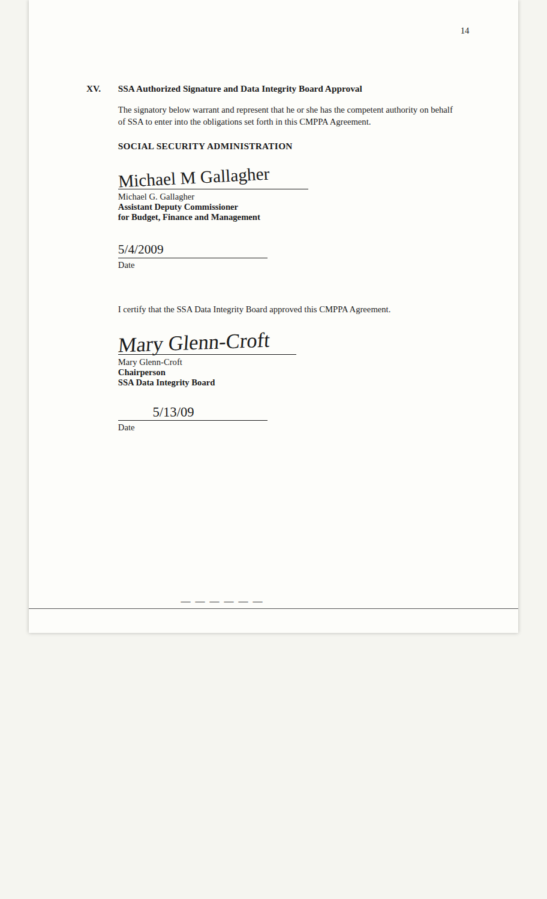14
XV. SSA Authorized Signature and Data Integrity Board Approval
The signatory below warrant and represent that he or she has the competent authority on behalf of SSA to enter into the obligations set forth in this CMPPA Agreement.
SOCIAL SECURITY ADMINISTRATION
Michael M Gallagher
Michael G. Gallagher
Assistant Deputy Commissioner
for Budget, Finance and Management
5/4/2009
Date
I certify that the SSA Data Integrity Board approved this CMPPA Agreement.
Mary Glenn-Croft
Mary Glenn-Croft
Chairperson
SSA Data Integrity Board
5/13/09
Date
— — — — — —